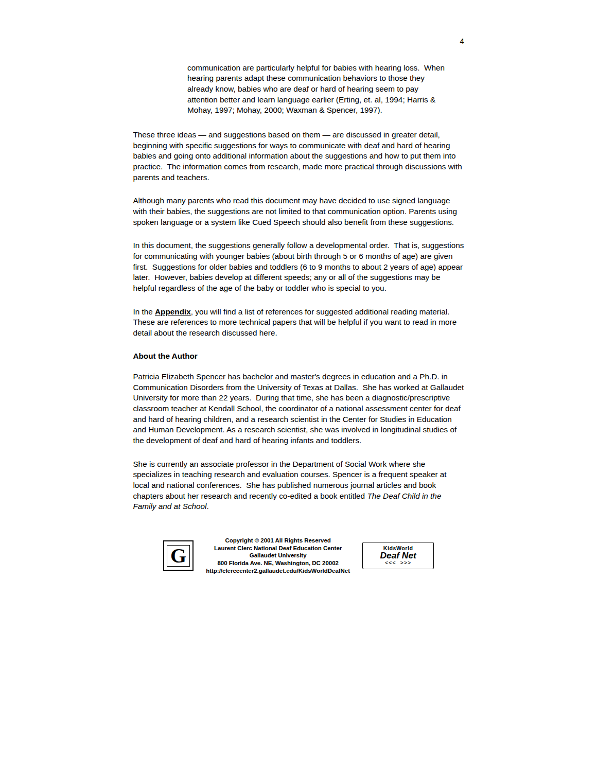4
communication are particularly helpful for babies with hearing loss. When hearing parents adapt these communication behaviors to those they already know, babies who are deaf or hard of hearing seem to pay attention better and learn language earlier (Erting, et. al, 1994; Harris & Mohay, 1997; Mohay, 2000; Waxman & Spencer, 1997).
These three ideas — and suggestions based on them — are discussed in greater detail, beginning with specific suggestions for ways to communicate with deaf and hard of hearing babies and going onto additional information about the suggestions and how to put them into practice. The information comes from research, made more practical through discussions with parents and teachers.
Although many parents who read this document may have decided to use signed language with their babies, the suggestions are not limited to that communication option. Parents using spoken language or a system like Cued Speech should also benefit from these suggestions.
In this document, the suggestions generally follow a developmental order. That is, suggestions for communicating with younger babies (about birth through 5 or 6 months of age) are given first. Suggestions for older babies and toddlers (6 to 9 months to about 2 years of age) appear later. However, babies develop at different speeds; any or all of the suggestions may be helpful regardless of the age of the baby or toddler who is special to you.
In the Appendix, you will find a list of references for suggested additional reading material. These are references to more technical papers that will be helpful if you want to read in more detail about the research discussed here.
About the Author
Patricia Elizabeth Spencer has bachelor and master's degrees in education and a Ph.D. in Communication Disorders from the University of Texas at Dallas. She has worked at Gallaudet University for more than 22 years. During that time, she has been a diagnostic/prescriptive classroom teacher at Kendall School, the coordinator of a national assessment center for deaf and hard of hearing children, and a research scientist in the Center for Studies in Education and Human Development. As a research scientist, she was involved in longitudinal studies of the development of deaf and hard of hearing infants and toddlers.
She is currently an associate professor in the Department of Social Work where she specializes in teaching research and evaluation courses. Spencer is a frequent speaker at local and national conferences. She has published numerous journal articles and book chapters about her research and recently co-edited a book entitled The Deaf Child in the Family and at School.
G
Copyright © 2001 All Rights Reserved
Laurent Clerc National Deaf Education Center
Gallaudet University
800 Florida Ave. NE, Washington, DC 20002
http://clerccenter2.gallaudet.edu/KidsWorldDeafNet
KidsWorld
Deaf Net
<<< >>>